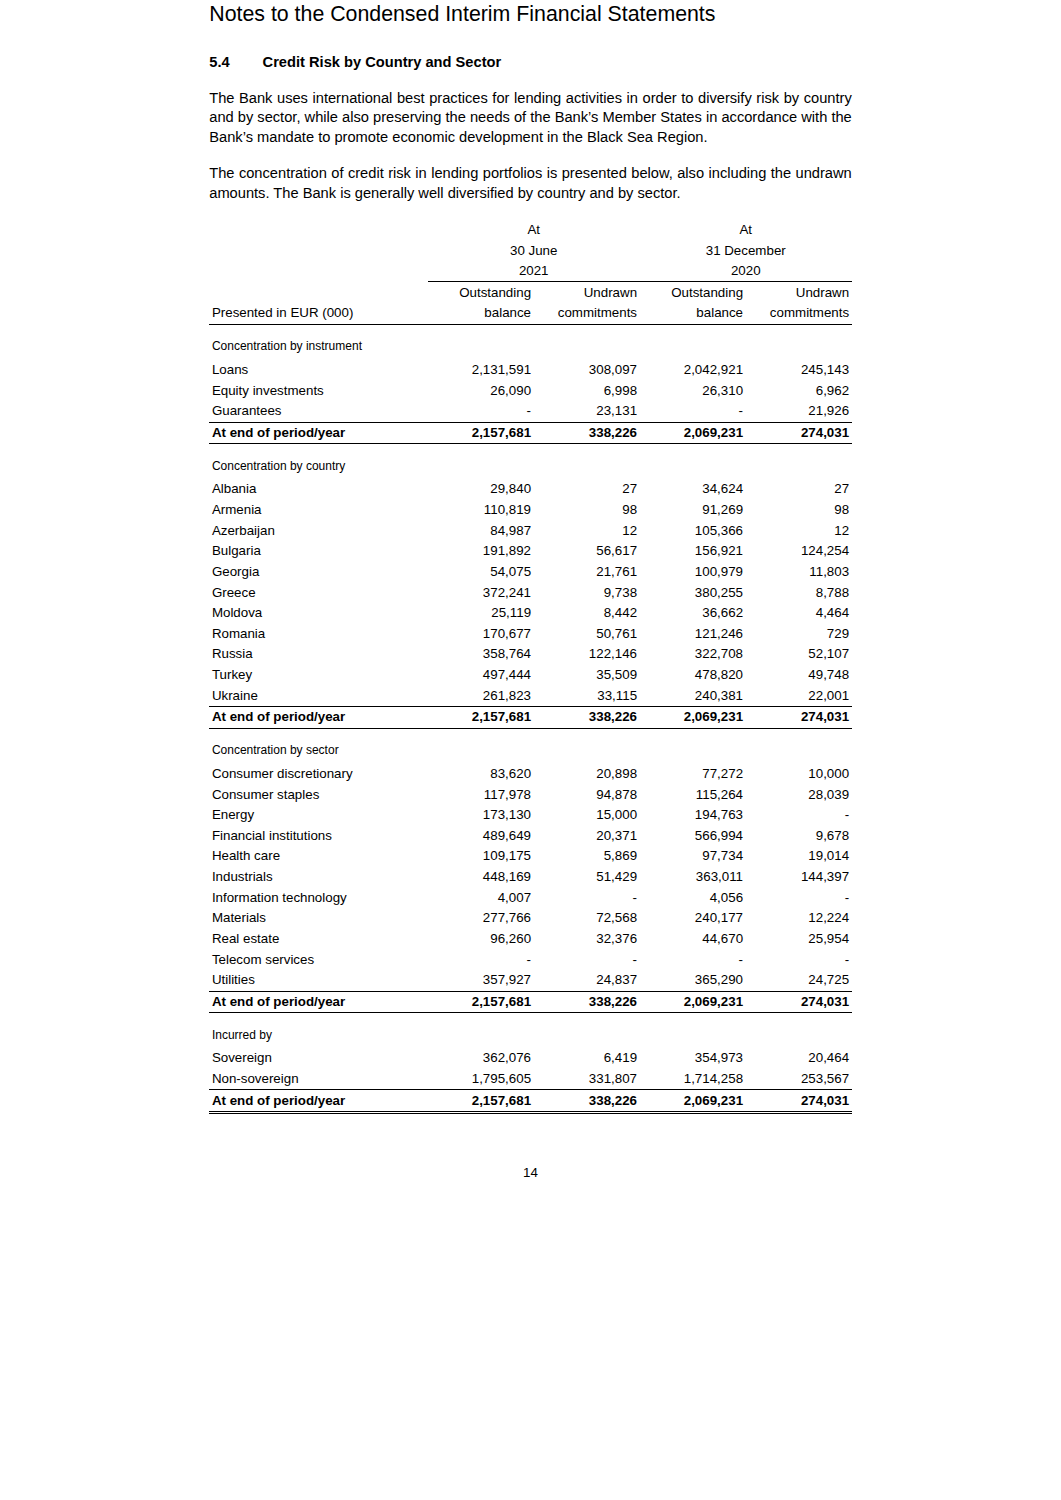Notes to the Condensed Interim Financial Statements
5.4 Credit Risk by Country and Sector
The Bank uses international best practices for lending activities in order to diversify risk by country and by sector, while also preserving the needs of the Bank’s Member States in accordance with the Bank’s mandate to promote economic development in the Black Sea Region.
The concentration of credit risk in lending portfolios is presented below, also including the undrawn amounts. The Bank is generally well diversified by country and by sector.
| | At | At |
| --- | --- | --- |
| | 30 June | 31 December |
| | 2021 | 2020 |
| | Outstanding | Undrawn | Outstanding | Undrawn |
| Presented in EUR (000) | balance | commitments | balance | commitments |
| Concentration by instrument |
| Loans | 2,131,591 | 308,097 | 2,042,921 | 245,143 |
| Equity investments | 26,090 | 6,998 | 26,310 | 6,962 |
| Guarantees | - | 23,131 | - | 21,926 |
| At end of period/year | 2,157,681 | 338,226 | 2,069,231 | 274,031 |
| Concentration by country |
| Albania | 29,840 | 27 | 34,624 | 27 |
| Armenia | 110,819 | 98 | 91,269 | 98 |
| Azerbaijan | 84,987 | 12 | 105,366 | 12 |
| Bulgaria | 191,892 | 56,617 | 156,921 | 124,254 |
| Georgia | 54,075 | 21,761 | 100,979 | 11,803 |
| Greece | 372,241 | 9,738 | 380,255 | 8,788 |
| Moldova | 25,119 | 8,442 | 36,662 | 4,464 |
| Romania | 170,677 | 50,761 | 121,246 | 729 |
| Russia | 358,764 | 122,146 | 322,708 | 52,107 |
| Turkey | 497,444 | 35,509 | 478,820 | 49,748 |
| Ukraine | 261,823 | 33,115 | 240,381 | 22,001 |
| At end of period/year | 2,157,681 | 338,226 | 2,069,231 | 274,031 |
| Concentration by sector |
| Consumer discretionary | 83,620 | 20,898 | 77,272 | 10,000 |
| Consumer staples | 117,978 | 94,878 | 115,264 | 28,039 |
| Energy | 173,130 | 15,000 | 194,763 | - |
| Financial institutions | 489,649 | 20,371 | 566,994 | 9,678 |
| Health care | 109,175 | 5,869 | 97,734 | 19,014 |
| Industrials | 448,169 | 51,429 | 363,011 | 144,397 |
| Information technology | 4,007 | - | 4,056 | - |
| Materials | 277,766 | 72,568 | 240,177 | 12,224 |
| Real estate | 96,260 | 32,376 | 44,670 | 25,954 |
| Telecom services | - | - | - | - |
| Utilities | 357,927 | 24,837 | 365,290 | 24,725 |
| At end of period/year | 2,157,681 | 338,226 | 2,069,231 | 274,031 |
| Incurred by |
| Sovereign | 362,076 | 6,419 | 354,973 | 20,464 |
| Non-sovereign | 1,795,605 | 331,807 | 1,714,258 | 253,567 |
| At end of period/year | 2,157,681 | 338,226 | 2,069,231 | 274,031 |
14